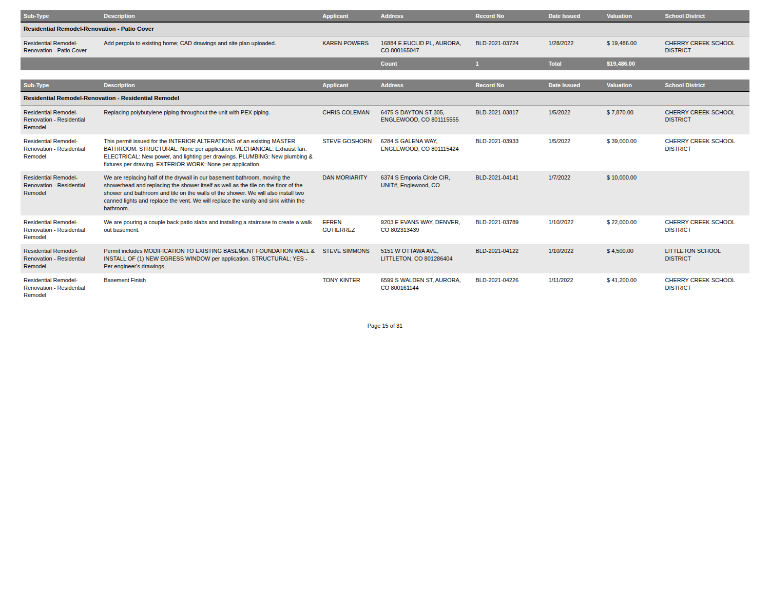| Residential Remodel-Renovation - Patio Cover |
| Sub-Type | Description | Applicant | Address | Record No | Date Issued | Valuation | School District |
| Residential Remodel-Renovation - Patio Cover | Add pergola to existing home; CAD drawings and site plan uploaded. | KAREN POWERS | 16884 E EUCLID PL, AURORA, CO 800165047 | BLD-2021-03724 | 1/28/2022 | $ 19,486.00 | CHERRY CREEK SCHOOL DISTRICT |
| | | | Count | 1 | Total | $19,486.00 | |
| Residential Remodel-Renovation - Residential Remodel |
| Sub-Type | Description | Applicant | Address | Record No | Date Issued | Valuation | School District |
| Residential Remodel-Renovation - Residential Remodel | Replacing polybutylene piping throughout the unit with PEX piping. | CHRIS COLEMAN | 6475 S DAYTON ST 305, ENGLEWOOD, CO 801115555 | BLD-2021-03817 | 1/5/2022 | $ 7,870.00 | CHERRY CREEK SCHOOL DISTRICT |
| Residential Remodel-Renovation - Residential Remodel | This permit issued for the INTERIOR ALTERATIONS of an existing MASTER BATHROOM. STRUCTURAL: None per application. MECHANICAL: Exhaust fan. ELECTRICAL: New power, and lighting per drawings. PLUMBING: New plumbing & fixtures per drawing. EXTERIOR WORK: None per application. | STEVE GOSHORN | 6284 S GALENA WAY, ENGLEWOOD, CO 801115424 | BLD-2021-03933 | 1/5/2022 | $ 39,000.00 | CHERRY CREEK SCHOOL DISTRICT |
| Residential Remodel-Renovation - Residential Remodel | We are replacing half of the drywall in our basement bathroom, moving the showerhead and replacing the shower itself as well as the tile on the floor of the shower and bathroom and tile on the walls of the shower. We will also install two canned lights and replace the vent. We will replace the vanity and sink within the bathroom. | DAN MORIARITY | 6374 S Emporia Circle CIR, UNIT#, Englewood, CO | BLD-2021-04141 | 1/7/2022 | $ 10,000.00 | |
| Residential Remodel-Renovation - Residential Remodel | We are pouring a couple back patio slabs and installing a staircase to create a walk out basement. | EFREN GUTIERREZ | 9203 E EVANS WAY, DENVER, CO 802313439 | BLD-2021-03789 | 1/10/2022 | $ 22,000.00 | CHERRY CREEK SCHOOL DISTRICT |
| Residential Remodel-Renovation - Residential Remodel | Permit includes MODIFICATION TO EXISTING BASEMENT FOUNDATION WALL & INSTALL OF (1) NEW EGRESS WINDOW per application. STRUCTURAL: YES - Per engineer's drawings. | STEVE SIMMONS | 5151 W OTTAWA AVE, LITTLETON, CO 801286404 | BLD-2021-04122 | 1/10/2022 | $ 4,500.00 | LITTLETON SCHOOL DISTRICT |
| Residential Remodel-Renovation - Residential Remodel | Basement Finish | TONY KINTER | 6599 S WALDEN ST, AURORA, CO 800161144 | BLD-2021-04226 | 1/11/2022 | $ 41,200.00 | CHERRY CREEK SCHOOL DISTRICT |
Page 15 of 31